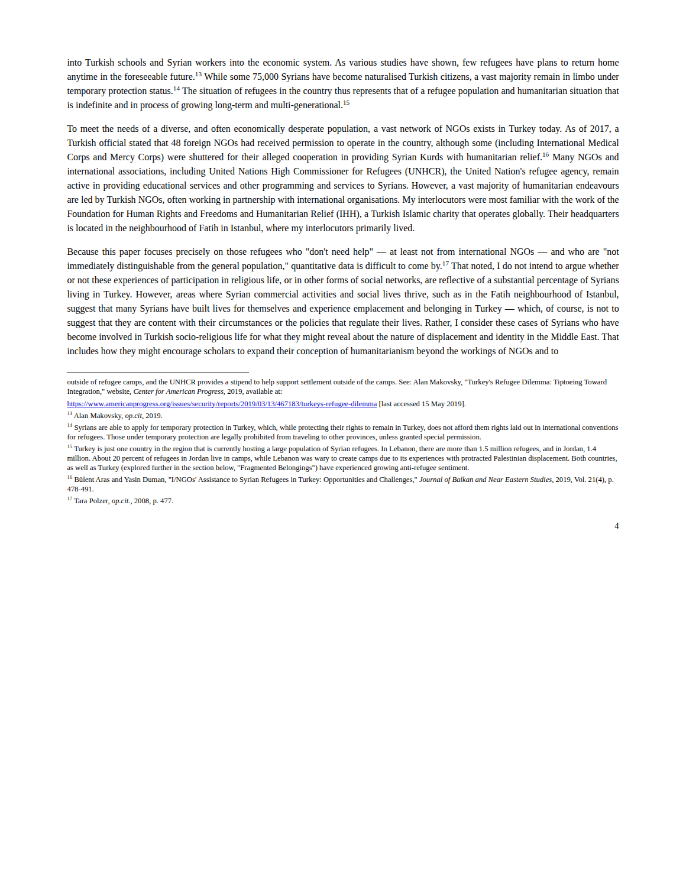into Turkish schools and Syrian workers into the economic system. As various studies have shown, few refugees have plans to return home anytime in the foreseeable future.13 While some 75,000 Syrians have become naturalised Turkish citizens, a vast majority remain in limbo under temporary protection status.14 The situation of refugees in the country thus represents that of a refugee population and humanitarian situation that is indefinite and in process of growing long-term and multi-generational.15
To meet the needs of a diverse, and often economically desperate population, a vast network of NGOs exists in Turkey today. As of 2017, a Turkish official stated that 48 foreign NGOs had received permission to operate in the country, although some (including International Medical Corps and Mercy Corps) were shuttered for their alleged cooperation in providing Syrian Kurds with humanitarian relief.16 Many NGOs and international associations, including United Nations High Commissioner for Refugees (UNHCR), the United Nation's refugee agency, remain active in providing educational services and other programming and services to Syrians. However, a vast majority of humanitarian endeavours are led by Turkish NGOs, often working in partnership with international organisations. My interlocutors were most familiar with the work of the Foundation for Human Rights and Freedoms and Humanitarian Relief (IHH), a Turkish Islamic charity that operates globally. Their headquarters is located in the neighbourhood of Fatih in Istanbul, where my interlocutors primarily lived.
Because this paper focuses precisely on those refugees who "don't need help" — at least not from international NGOs — and who are "not immediately distinguishable from the general population," quantitative data is difficult to come by.17 That noted, I do not intend to argue whether or not these experiences of participation in religious life, or in other forms of social networks, are reflective of a substantial percentage of Syrians living in Turkey. However, areas where Syrian commercial activities and social lives thrive, such as in the Fatih neighbourhood of Istanbul, suggest that many Syrians have built lives for themselves and experience emplacement and belonging in Turkey — which, of course, is not to suggest that they are content with their circumstances or the policies that regulate their lives. Rather, I consider these cases of Syrians who have become involved in Turkish socio-religious life for what they might reveal about the nature of displacement and identity in the Middle East. That includes how they might encourage scholars to expand their conception of humanitarianism beyond the workings of NGOs and to
outside of refugee camps, and the UNHCR provides a stipend to help support settlement outside of the camps. See: Alan Makovsky, "Turkey's Refugee Dilemma: Tiptoeing Toward Integration," website, Center for American Progress, 2019, available at:
https://www.americanprogress.org/issues/security/reports/2019/03/13/467183/turkeys-refugee-dilemma [last accessed 15 May 2019].
13 Alan Makovsky, op.cit, 2019.
14 Syrians are able to apply for temporary protection in Turkey, which, while protecting their rights to remain in Turkey, does not afford them rights laid out in international conventions for refugees. Those under temporary protection are legally prohibited from traveling to other provinces, unless granted special permission.
15 Turkey is just one country in the region that is currently hosting a large population of Syrian refugees. In Lebanon, there are more than 1.5 million refugees, and in Jordan, 1.4 million. About 20 percent of refugees in Jordan live in camps, while Lebanon was wary to create camps due to its experiences with protracted Palestinian displacement. Both countries, as well as Turkey (explored further in the section below, "Fragmented Belongings") have experienced growing anti-refugee sentiment.
16 Bülent Aras and Yasin Duman, "I/NGOs' Assistance to Syrian Refugees in Turkey: Opportunities and Challenges," Journal of Balkan and Near Eastern Studies, 2019, Vol. 21(4), p. 478-491.
17 Tara Polzer, op.cit., 2008, p. 477.
4